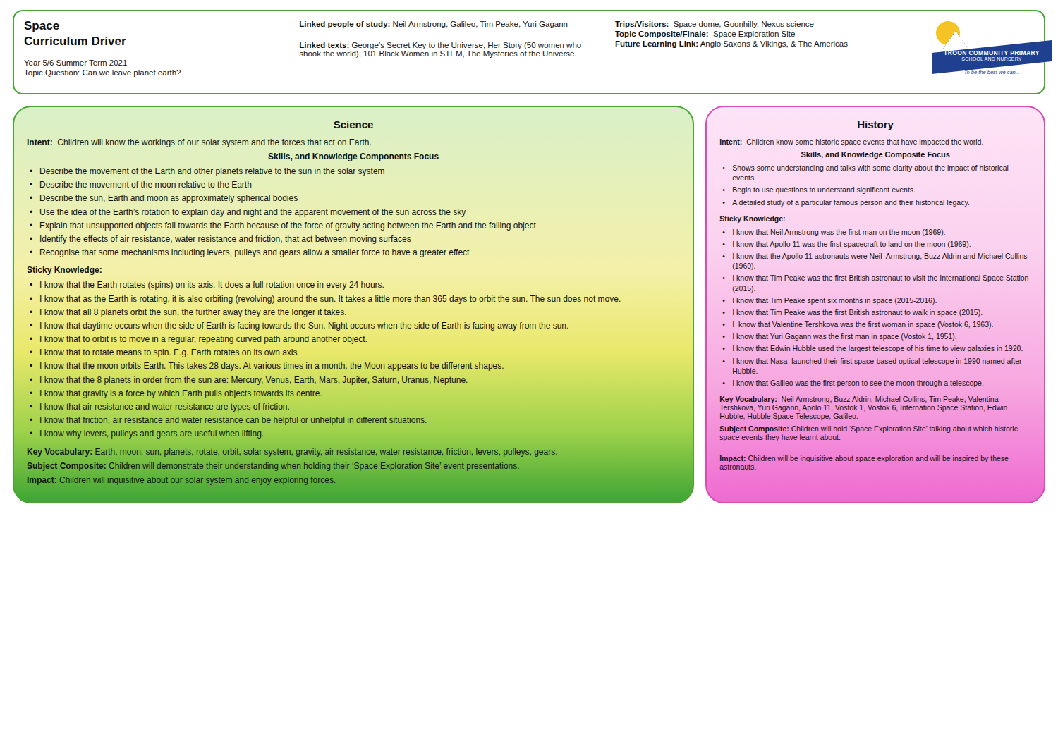Space
Curriculum Driver
Year 5/6 Summer Term 2021
Topic Question: Can we leave planet earth?
Linked people of study: Neil Armstrong, Galileo, Tim Peake, Yuri Gagann
Linked texts: George’s Secret Key to the Universe, Her Story (50 women who shook the world), 101 Black Women in STEM, The Mysteries of the Universe.
Trips/Visitors: Space dome, Goonhilly, Nexus science
Topic Composite/Finale: Space Exploration Site
Future Learning Link: Anglo Saxons & Vikings, & The Americas
TROON COMMUNITY PRIMARYSCHOOL AND NURSERY
To be the best we can...
Science
Intent: Children will know the workings of our solar system and the forces that act on Earth.
Skills, and Knowledge Components Focus
Describe the movement of the Earth and other planets relative to the sun in the solar system
Describe the movement of the moon relative to the Earth
Describe the sun, Earth and moon as approximately spherical bodies
Use the idea of the Earth’s rotation to explain day and night and the apparent movement of the sun across the sky
Explain that unsupported objects fall towards the Earth because of the force of gravity acting between the Earth and the falling object
Identify the effects of air resistance, water resistance and friction, that act between moving surfaces
Recognise that some mechanisms including levers, pulleys and gears allow a smaller force to have a greater effect
Sticky Knowledge:
I know that the Earth rotates (spins) on its axis. It does a full rotation once in every 24 hours.
I know that as the Earth is rotating, it is also orbiting (revolving) around the sun. It takes a little more than 365 days to orbit the sun. The sun does not move.
I know that all 8 planets orbit the sun, the further away they are the longer it takes.
I know that daytime occurs when the side of Earth is facing towards the Sun. Night occurs when the side of Earth is facing away from the sun.
I know that to orbit is to move in a regular, repeating curved path around another object.
I know that to rotate means to spin. E.g. Earth rotates on its own axis
I know that the moon orbits Earth. This takes 28 days. At various times in a month, the Moon appears to be different shapes.
I know that the 8 planets in order from the sun are: Mercury, Venus, Earth, Mars, Jupiter, Saturn, Uranus, Neptune.
I know that gravity is a force by which Earth pulls objects towards its centre.
I know that air resistance and water resistance are types of friction.
I know that friction, air resistance and water resistance can be helpful or unhelpful in different situations.
I know why levers, pulleys and gears are useful when lifting.
Key Vocabulary: Earth, moon, sun, planets, rotate, orbit, solar system, gravity, air resistance, water resistance, friction, levers, pulleys, gears.
Subject Composite: Children will demonstrate their understanding when holding their ‘Space Exploration Site’ event presentations.
Impact: Children will inquisitive about our solar system and enjoy exploring forces.
History
Intent: Children know some historic space events that have impacted the world.
Skills, and Knowledge Composite Focus
Shows some understanding and talks with some clarity about the impact of historical events
Begin to use questions to understand significant events.
A detailed study of a particular famous person and their historical legacy.
Sticky Knowledge:
I know that Neil Armstrong was the first man on the moon (1969).
I know that Apollo 11 was the first spacecraft to land on the moon (1969).
I know that the Apollo 11 astronauts were Neil Armstrong, Buzz Aldrin and Michael Collins (1969).
I know that Tim Peake was the first British astronaut to visit the International Space Station (2015).
I know that Tim Peake spent six months in space (2015-2016).
I know that Tim Peake was the first British astronaut to walk in space (2015).
I know that Valentine Tershkova was the first woman in space (Vostok 6, 1963).
I know that Yuri Gagann was the first man in space (Vostok 1, 1951).
I know that Edwin Hubble used the largest telescope of his time to view galaxies in 1920.
I know that Nasa launched their first space-based optical telescope in 1990 named after Hubble.
I know that Galileo was the first person to see the moon through a telescope.
Key Vocabulary: Neil Armstrong, Buzz Aldrin, Michael Collins, Tim Peake, Valentina Tershkova, Yuri Gagann, Apolo 11, Vostok 1, Vostok 6, Internation Space Station, Edwin Hubble, Hubble Space Telescope, Galileo.
Subject Composite: Children will hold ‘Space Exploration Site’ talking about which historic space events they have learnt about.
Impact: Children will be inquisitive about space exploration and will be inspired by these astronauts.